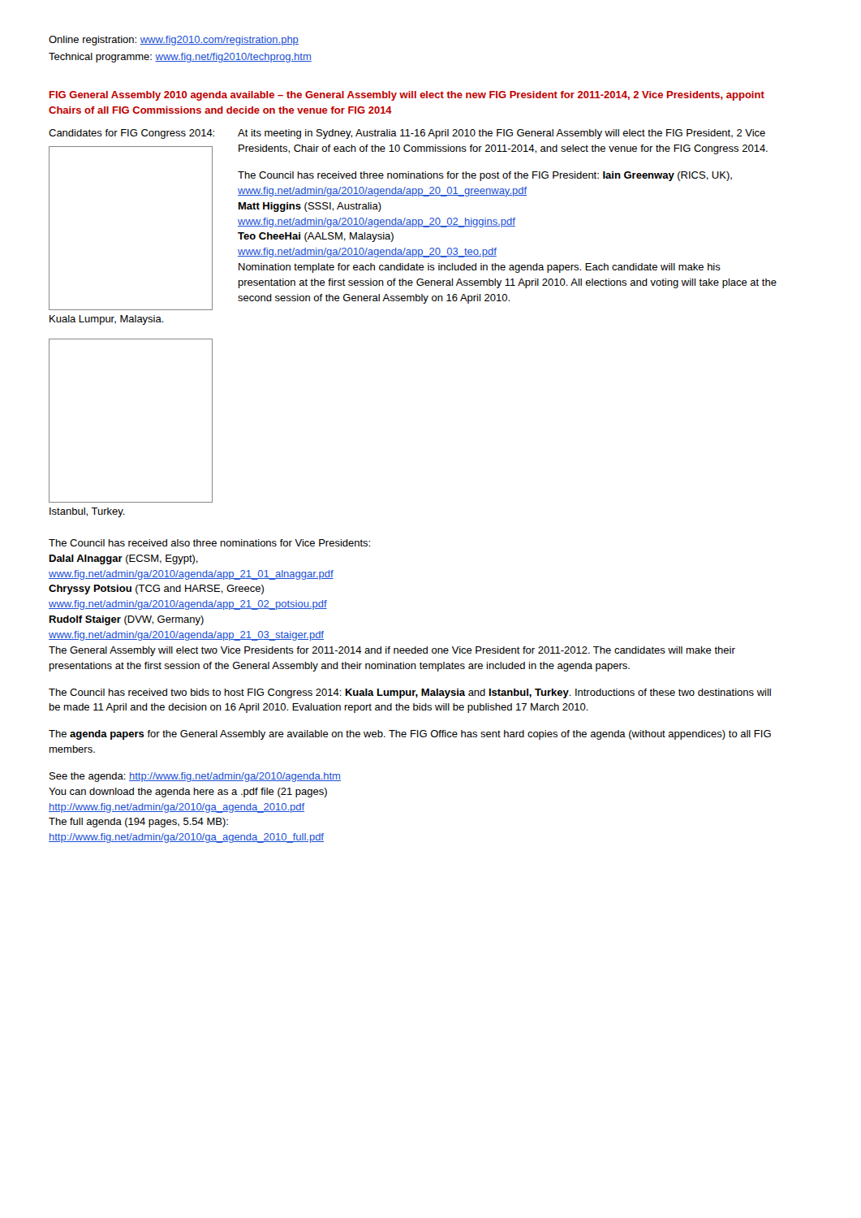Online registration: www.fig2010.com/registration.php
Technical programme: www.fig.net/fig2010/techprog.htm
FIG General Assembly 2010 agenda available – the General Assembly will elect the new FIG President for 2011-2014, 2 Vice Presidents, appoint Chairs of all FIG Commissions and decide on the venue for FIG 2014
Candidates for FIG Congress 2014:
Kuala Lumpur, Malaysia.
Istanbul, Turkey.
At its meeting in Sydney, Australia 11-16 April 2010 the FIG General Assembly will elect the FIG President, 2 Vice Presidents, Chair of each of the 10 Commissions for 2011-2014, and select the venue for the FIG Congress 2014.
The Council has received three nominations for the post of the FIG President: Iain Greenway (RICS, UK),
www.fig.net/admin/ga/2010/agenda/app_20_01_greenway.pdf
Matt Higgins (SSSI, Australia)
www.fig.net/admin/ga/2010/agenda/app_20_02_higgins.pdf
Teo CheeHai (AALSM, Malaysia)
www.fig.net/admin/ga/2010/agenda/app_20_03_teo.pdf
Nomination template for each candidate is included in the agenda papers. Each candidate will make his presentation at the first session of the General Assembly 11 April 2010. All elections and voting will take place at the second session of the General Assembly on 16 April 2010.
The Council has received also three nominations for Vice Presidents:
Dalal Alnaggar (ECSM, Egypt),
www.fig.net/admin/ga/2010/agenda/app_21_01_alnaggar.pdf
Chryssy Potsiou (TCG and HARSE, Greece)
www.fig.net/admin/ga/2010/agenda/app_21_02_potsiou.pdf
Rudolf Staiger (DVW, Germany)
www.fig.net/admin/ga/2010/agenda/app_21_03_staiger.pdf
The General Assembly will elect two Vice Presidents for 2011-2014 and if needed one Vice President for 2011-2012. The candidates will make their presentations at the first session of the General Assembly and their nomination templates are included in the agenda papers.
The Council has received two bids to host FIG Congress 2014: Kuala Lumpur, Malaysia and Istanbul, Turkey. Introductions of these two destinations will be made 11 April and the decision on 16 April 2010. Evaluation report and the bids will be published 17 March 2010.
The agenda papers for the General Assembly are available on the web. The FIG Office has sent hard copies of the agenda (without appendices) to all FIG members.
See the agenda: http://www.fig.net/admin/ga/2010/agenda.htm
You can download the agenda here as a .pdf file (21 pages)
http://www.fig.net/admin/ga/2010/ga_agenda_2010.pdf
The full agenda (194 pages, 5.54 MB):
http://www.fig.net/admin/ga/2010/ga_agenda_2010_full.pdf